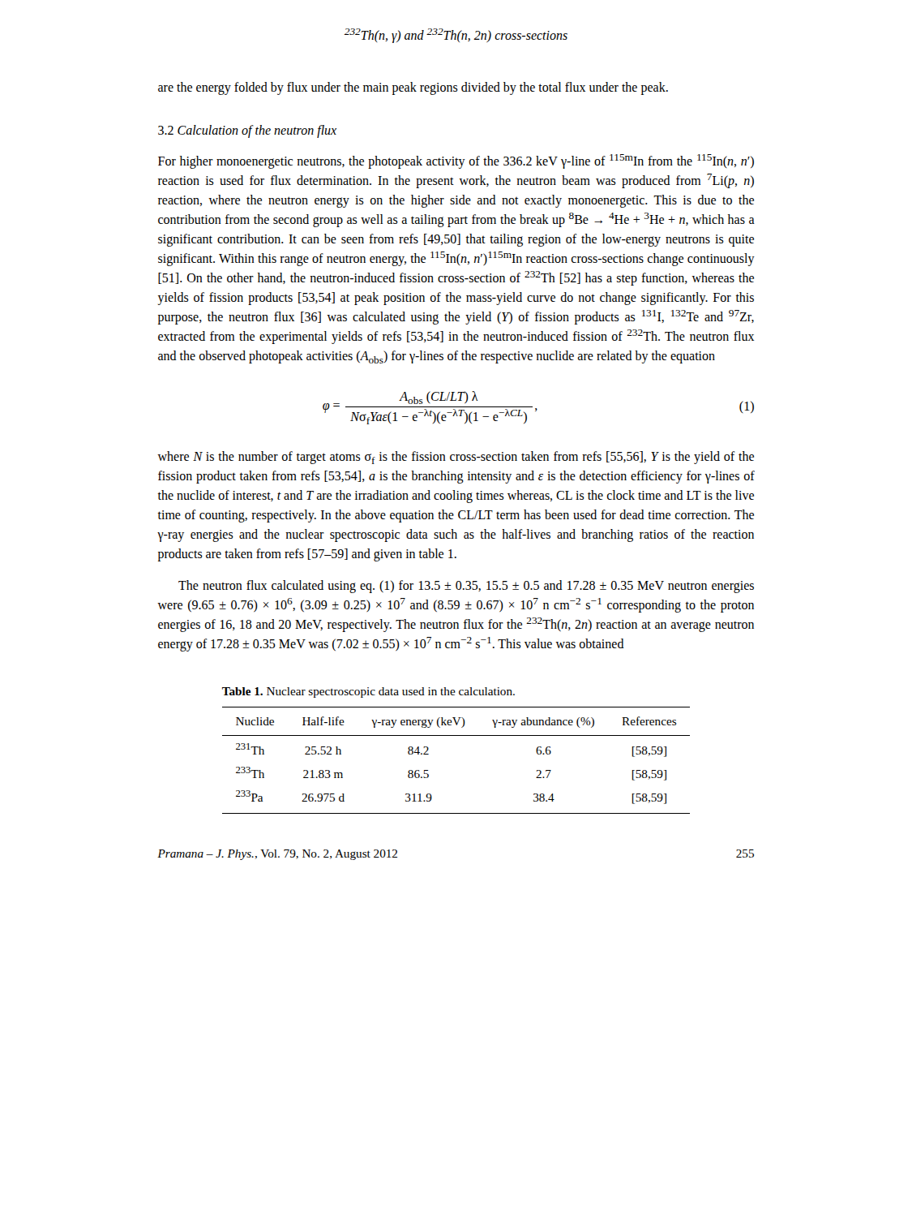232Th(n, γ) and 232Th(n, 2n) cross-sections
are the energy folded by flux under the main peak regions divided by the total flux under the peak.
3.2 Calculation of the neutron flux
For higher monoenergetic neutrons, the photopeak activity of the 336.2 keV γ-line of 115mIn from the 115In(n, n′) reaction is used for flux determination. In the present work, the neutron beam was produced from 7Li(p, n) reaction, where the neutron energy is on the higher side and not exactly monoenergetic. This is due to the contribution from the second group as well as a tailing part from the break up 8Be → 4He + 3He + n, which has a significant contribution. It can be seen from refs [49,50] that tailing region of the low-energy neutrons is quite significant. Within this range of neutron energy, the 115In(n, n′)115mIn reaction cross-sections change continuously [51]. On the other hand, the neutron-induced fission cross-section of 232Th [52] has a step function, whereas the yields of fission products [53,54] at peak position of the mass-yield curve do not change significantly. For this purpose, the neutron flux [36] was calculated using the yield (Y) of fission products as 131I, 132Te and 97Zr, extracted from the experimental yields of refs [53,54] in the neutron-induced fission of 232Th. The neutron flux and the observed photopeak activities (Aobs) for γ-lines of the respective nuclide are related by the equation
φ = Aobs (CL/LT) λ NσfYaε(1 − e−λt)(e−λT)(1 − e−λCL) ,
(1)
where N is the number of target atoms σf is the fission cross-section taken from refs [55,56], Y is the yield of the fission product taken from refs [53,54], a is the branching intensity and ε is the detection efficiency for γ-lines of the nuclide of interest, t and T are the irradiation and cooling times whereas, CL is the clock time and LT is the live time of counting, respectively. In the above equation the CL/LT term has been used for dead time correction. The γ-ray energies and the nuclear spectroscopic data such as the half-lives and branching ratios of the reaction products are taken from refs [57–59] and given in table 1.
The neutron flux calculated using eq. (1) for 13.5 ± 0.35, 15.5 ± 0.5 and 17.28 ± 0.35 MeV neutron energies were (9.65 ± 0.76) × 106, (3.09 ± 0.25) × 107 and (8.59 ± 0.67) × 107 n cm−2 s−1 corresponding to the proton energies of 16, 18 and 20 MeV, respectively. The neutron flux for the 232Th(n, 2n) reaction at an average neutron energy of 17.28 ± 0.35 MeV was (7.02 ± 0.55) × 107 n cm−2 s−1. This value was obtained
Table 1. Nuclear spectroscopic data used in the calculation.
| Nuclide | Half-life | γ-ray energy (keV) | γ-ray abundance (%) | References |
| --- | --- | --- | --- | --- |
| 231 Th | 25.52 h | 84.2 | 6.6 | [58,59] |
| 233 Th | 21.83 m | 86.5 | 2.7 | [58,59] |
| 233 Pa | 26.975 d | 311.9 | 38.4 | [58,59] |
Pramana – J. Phys., Vol. 79, No. 2, August 2012 255